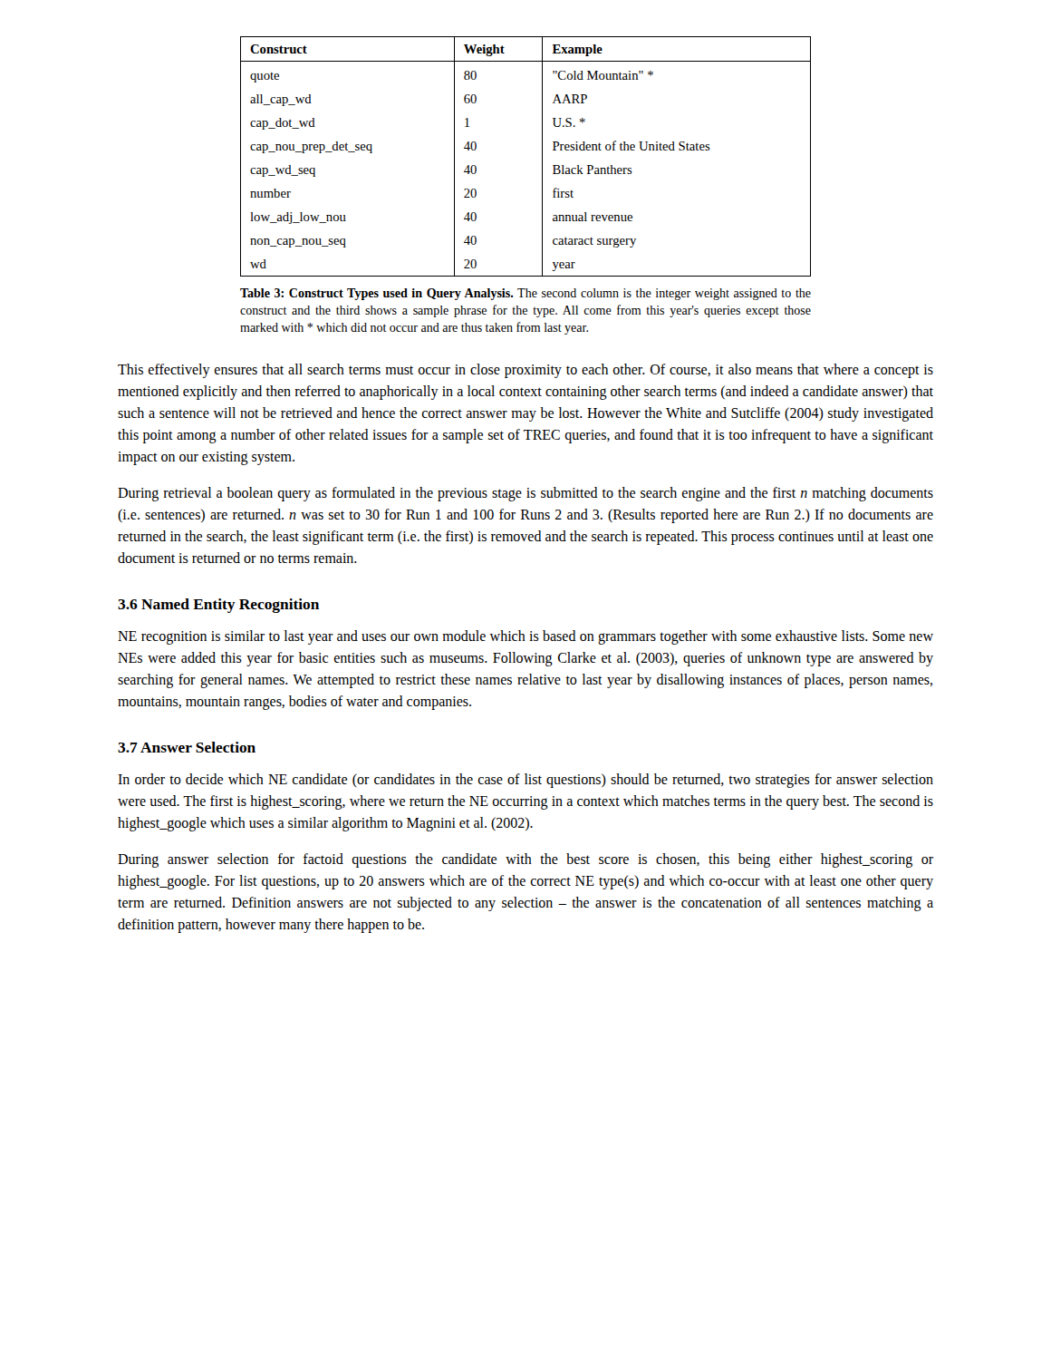| Construct | Weight | Example |
| --- | --- | --- |
| quote | 80 | "Cold Mountain" * |
| all_cap_wd | 60 | AARP |
| cap_dot_wd | 1 | U.S. * |
| cap_nou_prep_det_seq | 40 | President of the United States |
| cap_wd_seq | 40 | Black Panthers |
| number | 20 | first |
| low_adj_low_nou | 40 | annual revenue |
| non_cap_nou_seq | 40 | cataract surgery |
| wd | 20 | year |
Table 3: Construct Types used in Query Analysis. The second column is the integer weight assigned to the construct and the third shows a sample phrase for the type. All come from this year's queries except those marked with * which did not occur and are thus taken from last year.
This effectively ensures that all search terms must occur in close proximity to each other. Of course, it also means that where a concept is mentioned explicitly and then referred to anaphorically in a local context containing other search terms (and indeed a candidate answer) that such a sentence will not be retrieved and hence the correct answer may be lost. However the White and Sutcliffe (2004) study investigated this point among a number of other related issues for a sample set of TREC queries, and found that it is too infrequent to have a significant impact on our existing system.
During retrieval a boolean query as formulated in the previous stage is submitted to the search engine and the first n matching documents (i.e. sentences) are returned. n was set to 30 for Run 1 and 100 for Runs 2 and 3. (Results reported here are Run 2.) If no documents are returned in the search, the least significant term (i.e. the first) is removed and the search is repeated. This process continues until at least one document is returned or no terms remain.
3.6 Named Entity Recognition
NE recognition is similar to last year and uses our own module which is based on grammars together with some exhaustive lists. Some new NEs were added this year for basic entities such as museums. Following Clarke et al. (2003), queries of unknown type are answered by searching for general names. We attempted to restrict these names relative to last year by disallowing instances of places, person names, mountains, mountain ranges, bodies of water and companies.
3.7 Answer Selection
In order to decide which NE candidate (or candidates in the case of list questions) should be returned, two strategies for answer selection were used. The first is highest_scoring, where we return the NE occurring in a context which matches terms in the query best. The second is highest_google which uses a similar algorithm to Magnini et al. (2002).
During answer selection for factoid questions the candidate with the best score is chosen, this being either highest_scoring or highest_google. For list questions, up to 20 answers which are of the correct NE type(s) and which co-occur with at least one other query term are returned. Definition answers are not subjected to any selection – the answer is the concatenation of all sentences matching a definition pattern, however many there happen to be.